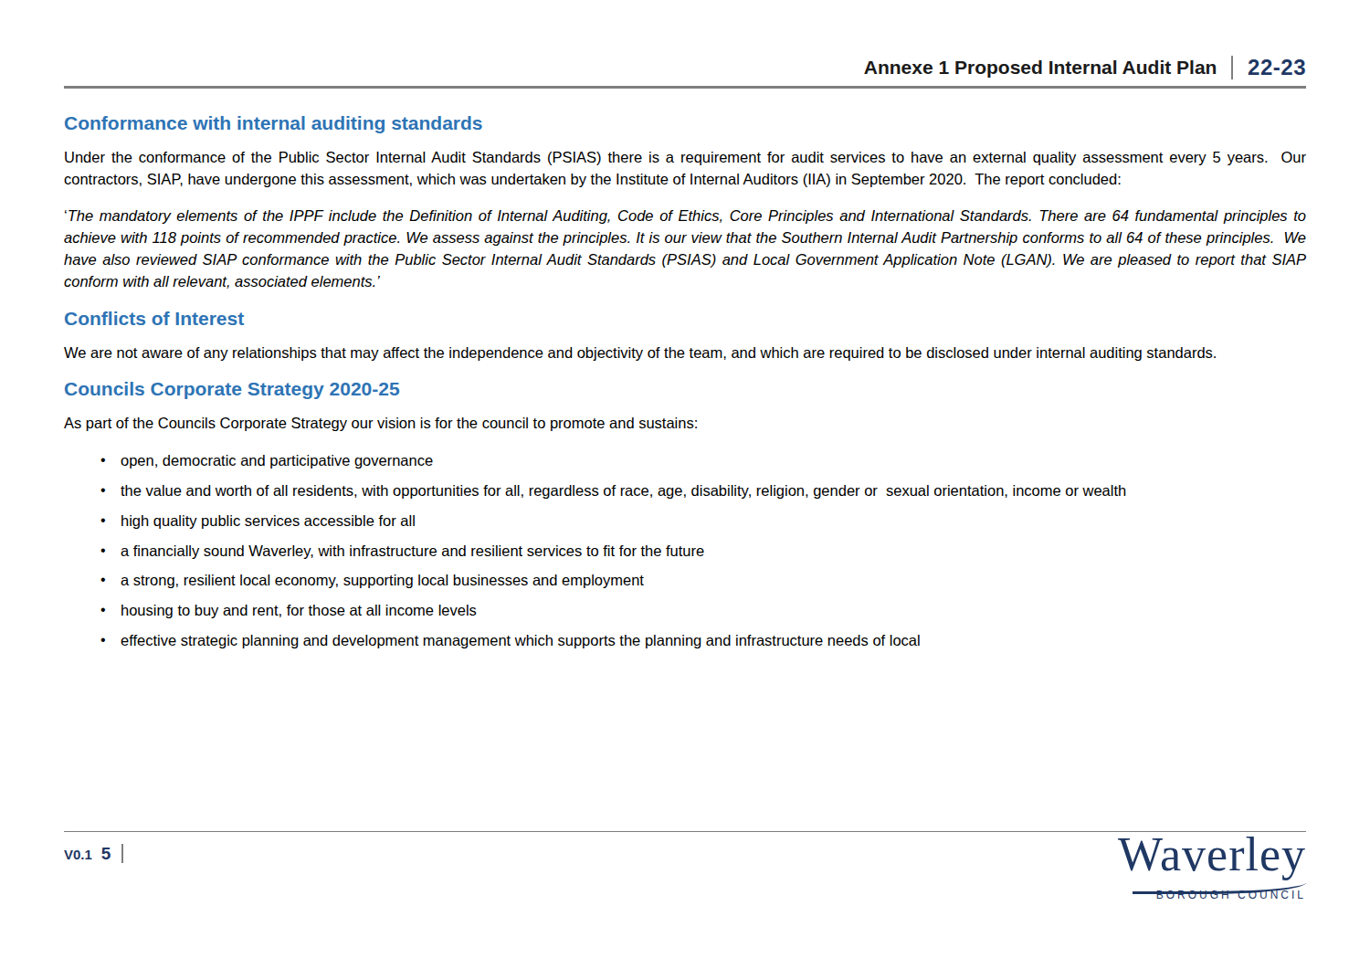Annexe 1 Proposed Internal Audit Plan 22-23
Conformance with internal auditing standards
Under the conformance of the Public Sector Internal Audit Standards (PSIAS) there is a requirement for audit services to have an external quality assessment every 5 years. Our contractors, SIAP, have undergone this assessment, which was undertaken by the Institute of Internal Auditors (IIA) in September 2020. The report concluded:
‘The mandatory elements of the IPPF include the Definition of Internal Auditing, Code of Ethics, Core Principles and International Standards. There are 64 fundamental principles to achieve with 118 points of recommended practice. We assess against the principles. It is our view that the Southern Internal Audit Partnership conforms to all 64 of these principles. We have also reviewed SIAP conformance with the Public Sector Internal Audit Standards (PSIAS) and Local Government Application Note (LGAN). We are pleased to report that SIAP conform with all relevant, associated elements.’
Conflicts of Interest
We are not aware of any relationships that may affect the independence and objectivity of the team, and which are required to be disclosed under internal auditing standards.
Councils Corporate Strategy 2020-25
As part of the Councils Corporate Strategy our vision is for the council to promote and sustains:
open, democratic and participative governance
the value and worth of all residents, with opportunities for all, regardless of race, age, disability, religion, gender or sexual orientation, income or wealth
high quality public services accessible for all
a financially sound Waverley, with infrastructure and resilient services to fit for the future
a strong, resilient local economy, supporting local businesses and employment
housing to buy and rent, for those at all income levels
effective strategic planning and development management which supports the planning and infrastructure needs of local
V0.15
Waverley
BOROUGH COUNCIL